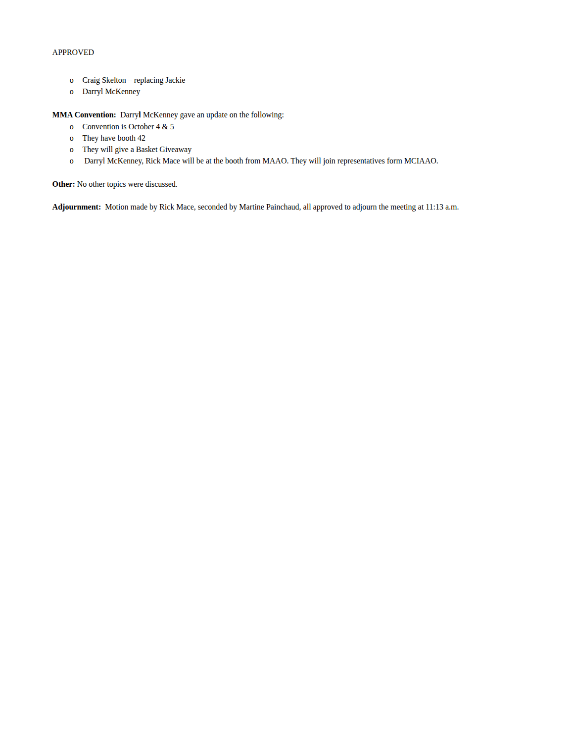APPROVED
Craig Skelton – replacing Jackie
Darryl McKenney
MMA Convention: Darryl McKenney gave an update on the following:
Convention is October 4 & 5
They have booth 42
They will give a Basket Giveaway
Darryl McKenney, Rick Mace will be at the booth from MAAO. They will join representatives form MCIAAO.
Other: No other topics were discussed.
Adjournment: Motion made by Rick Mace, seconded by Martine Painchaud, all approved to adjourn the meeting at 11:13 a.m.